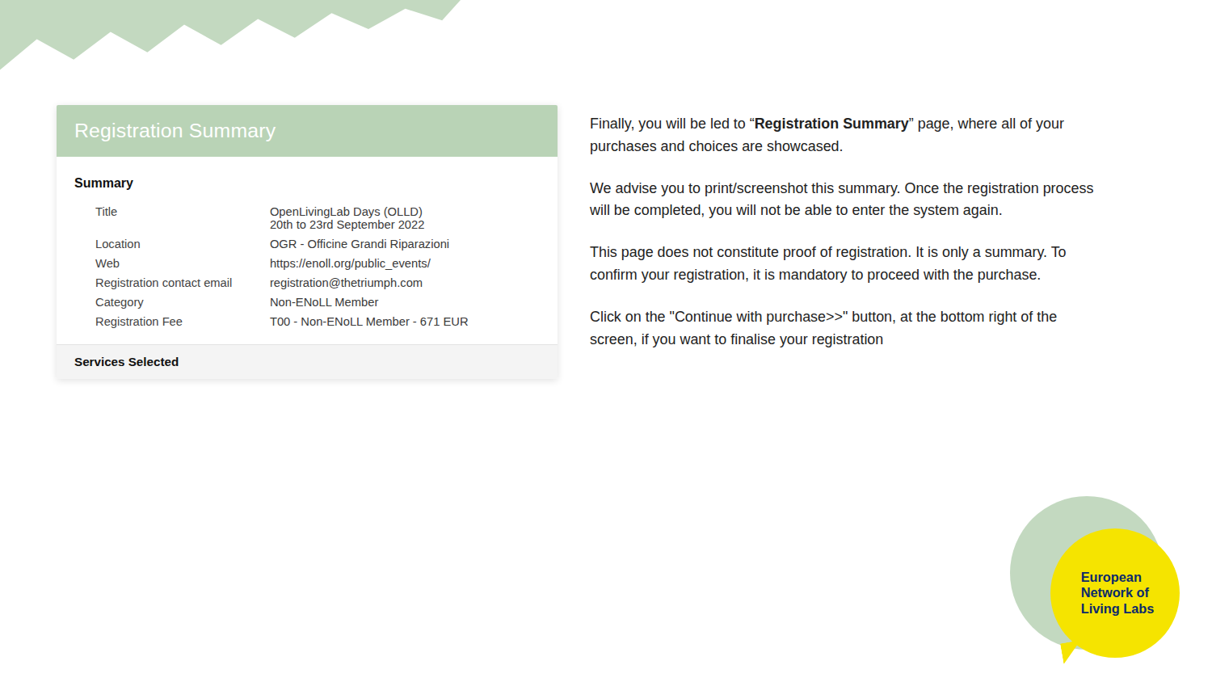Registration Summary
Summary
| Title | OpenLivingLab Days (OLLD) 20th to 23rd September 2022 |
| Location | OGR - Officine Grandi Riparazioni |
| Web | https://enoll.org/public_events/ |
| Registration contact email | registration@thetriumph.com |
| Category | Non-ENoLL Member |
| Registration Fee | T00 - Non-ENoLL Member - 671 EUR |
Services Selected
Finally, you will be led to “Registration Summary” page, where all of your purchases and choices are showcased.
We advise you to print/screenshot this summary. Once the registration process will be completed, you will not be able to enter the system again.
This page does not constitute proof of registration. It is only a summary. To confirm your registration, it is mandatory to proceed with the purchase.
Click on the "Continue with purchase>>" button, at the bottom right of the screen, if you want to finalise your registration
European
Network of
Living Labs